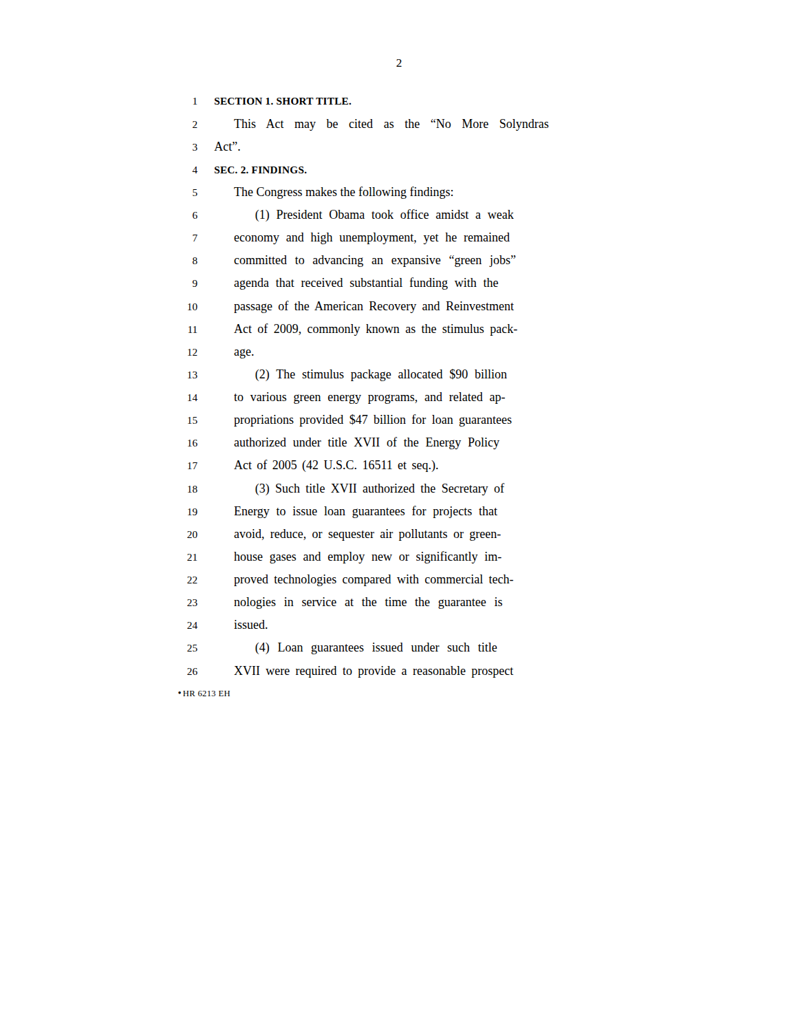2
SECTION 1. SHORT TITLE.
This Act may be cited as the “No More Solyndras
Act”.
SEC. 2. FINDINGS.
The Congress makes the following findings:
(1) President Obama took office amidst a weak
economy and high unemployment, yet he remained
committed to advancing an expansive “green jobs”
agenda that received substantial funding with the
passage of the American Recovery and Reinvestment
Act of 2009, commonly known as the stimulus pack-
age.
(2) The stimulus package allocated $90 billion
to various green energy programs, and related ap-
propriations provided $47 billion for loan guarantees
authorized under title XVII of the Energy Policy
Act of 2005 (42 U.S.C. 16511 et seq.).
(3) Such title XVII authorized the Secretary of
Energy to issue loan guarantees for projects that
avoid, reduce, or sequester air pollutants or green-
house gases and employ new or significantly im-
proved technologies compared with commercial tech-
nologies in service at the time the guarantee is
issued.
(4) Loan guarantees issued under such title
XVII were required to provide a reasonable prospect
•HR 6213 EH